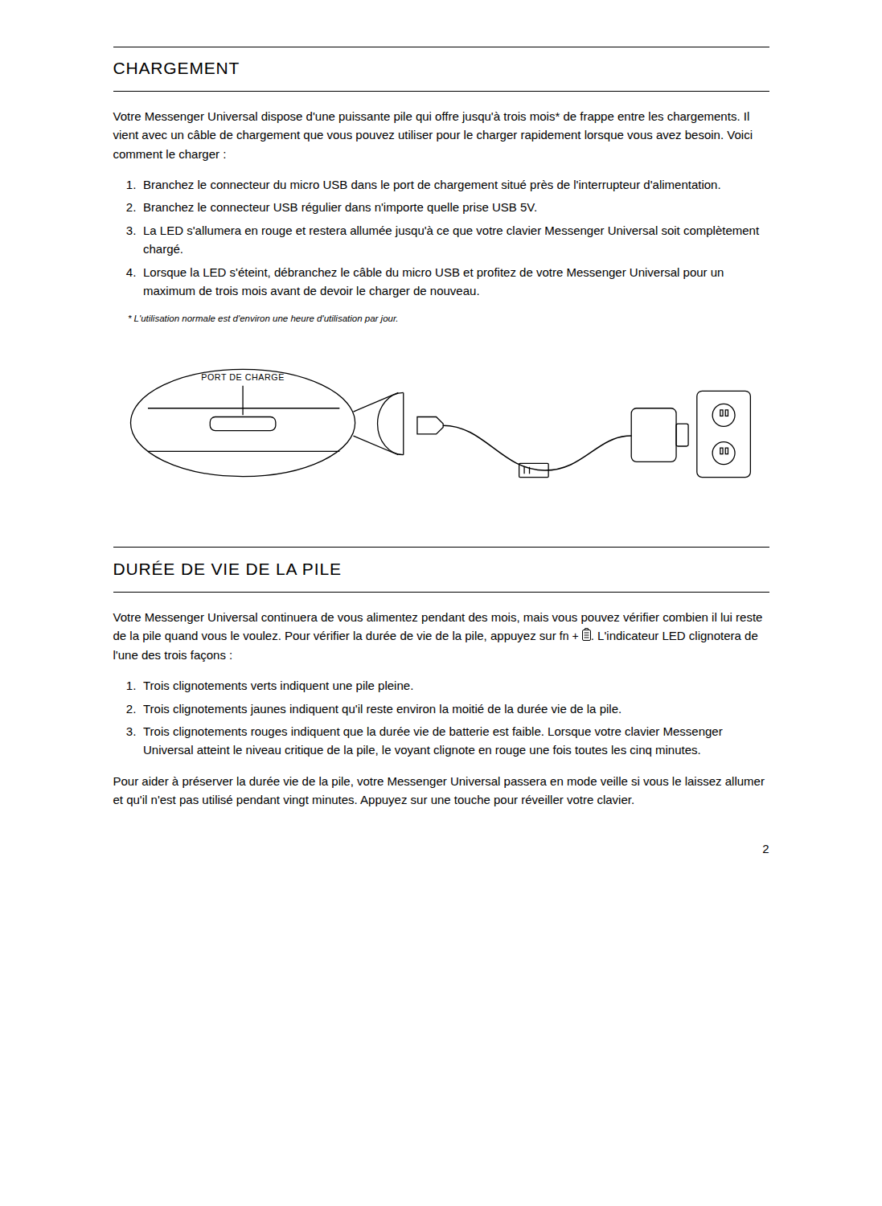CHARGEMENT
Votre Messenger Universal dispose d'une puissante pile qui offre jusqu'à trois mois* de frappe entre les chargements. Il vient avec un câble de chargement que vous pouvez utiliser pour le charger rapidement lorsque vous avez besoin. Voici comment le charger :
Branchez le connecteur du micro USB dans le port de chargement situé près de l'interrupteur d'alimentation.
Branchez le connecteur USB régulier dans n'importe quelle prise USB 5V.
La LED s'allumera en rouge et restera allumée jusqu'à ce que votre clavier Messenger Universal soit complètement chargé.
Lorsque la LED s'éteint, débranchez le câble du micro USB et profitez de votre Messenger Universal pour un maximum de trois mois avant de devoir le charger de nouveau.
* L'utilisation normale est d'environ une heure d'utilisation par jour.
PORT DE CHARGE
DURÉE DE VIE DE LA PILE
Votre Messenger Universal continuera de vous alimentez pendant des mois, mais vous pouvez vérifier combien il lui reste de la pile quand vous le voulez. Pour vérifier la durée de vie de la pile, appuyez sur fn + . L'indicateur LED clignotera de l'une des trois façons :
Trois clignotements verts indiquent une pile pleine.
Trois clignotements jaunes indiquent qu'il reste environ la moitié de la durée vie de la pile.
Trois clignotements rouges indiquent que la durée vie de batterie est faible. Lorsque votre clavier Messenger Universal atteint le niveau critique de la pile, le voyant clignote en rouge une fois toutes les cinq minutes.
Pour aider à préserver la durée vie de la pile, votre Messenger Universal passera en mode veille si vous le laissez allumer et qu'il n'est pas utilisé pendant vingt minutes. Appuyez sur une touche pour réveiller votre clavier.
2